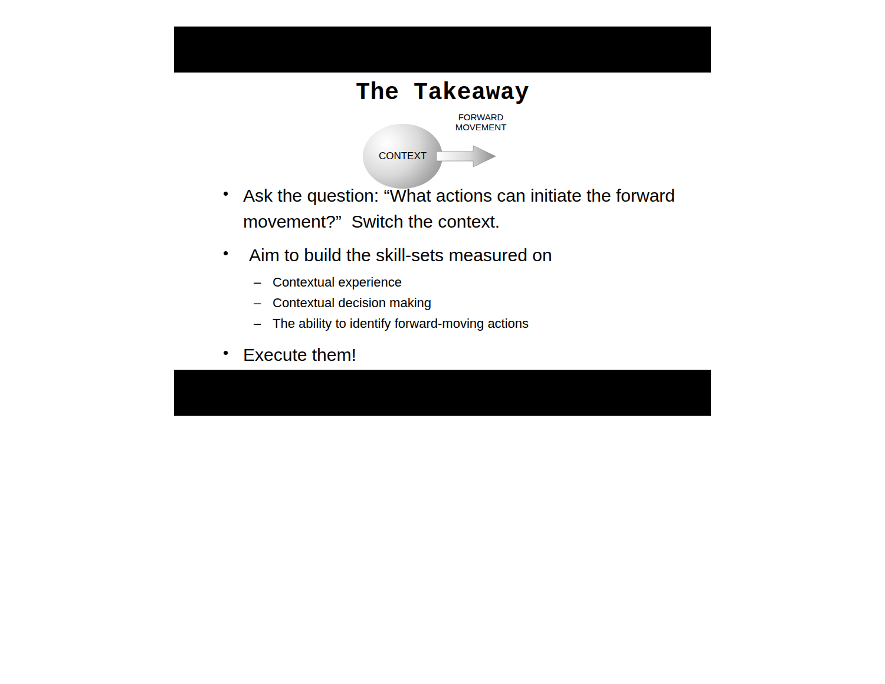The Takeaway
CONTEXT
FORWARD
MOVEMENT
Ask the question: “What actions can initiate the forward movement?” Switch the context.
Aim to build the skill-sets measured on
Contextual experience
Contextual decision making
The ability to identify forward-moving actions
Execute them!